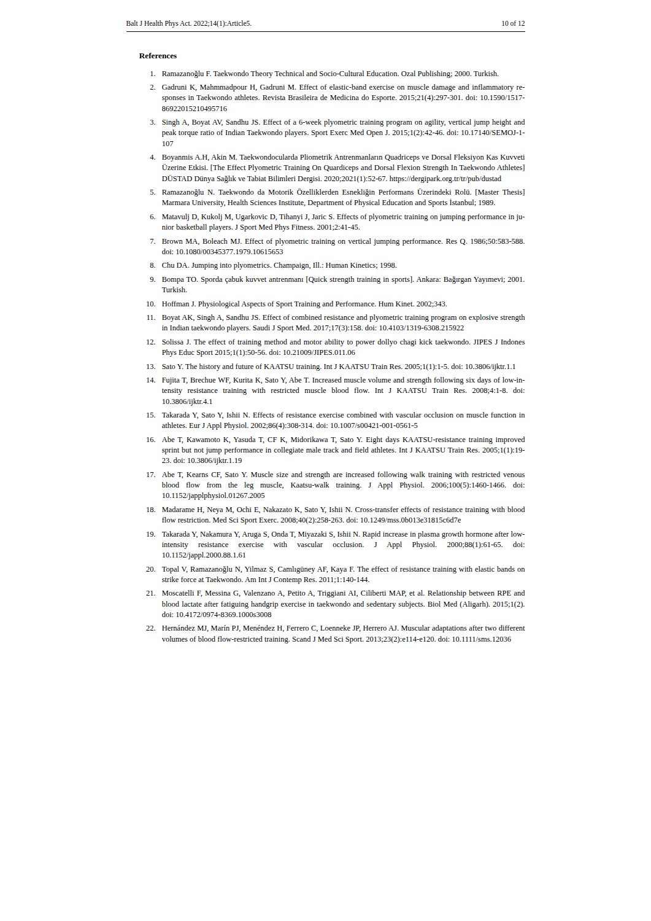Balt J Health Phys Act. 2022;14(1):Article5. 10 of 12
References
Ramazanoğlu F. Taekwondo Theory Technical and Socio-Cultural Education. Ozal Publishing; 2000. Turkish.
Gadruni K, Mahmmadpour H, Gadruni M. Effect of elastic-band exercise on muscle damage and inflammatory responses in Taekwondo athletes. Revista Brasileira de Medicina do Esporte. 2015;21(4):297-301. doi: 10.1590/1517-86922015210495716
Singh A, Boyat AV, Sandhu JS. Effect of a 6-week plyometric training program on agility, vertical jump height and peak torque ratio of Indian Taekwondo players. Sport Exerc Med Open J. 2015;1(2):42-46. doi: 10.17140/SEMOJ-1-107
Boyanmis A.H, Akin M. Taekwondocularda Pliometrik Antrenmanların Quadriceps ve Dorsal Fleksiyon Kas Kuvveti Üzerine Etkisi. [The Effect Plyometric Training On Quardiceps and Dorsal Flexion Strength In Taekwondo Athletes] DÜSTAD Dünya Sağlık ve Tabiat Bilimleri Dergisi. 2020;2021(1):52-67. https://dergipark.org.tr/tr/pub/dustad
Ramazanoğlu N. Taekwondo da Motorik Özelliklerden Esnekliğin Performans Üzerindeki Rolü. [Master Thesis] Marmara University, Health Sciences Institute, Department of Physical Education and Sports İstanbul; 1989.
Matavulj D, Kukolj M, Ugarkovic D, Tihanyi J, Jaric S. Effects of plyometric training on jumping performance in junior basketball players. J Sport Med Phys Fitness. 2001;2:41-45.
Brown MA, Boleach MJ. Effect of plyometric training on vertical jumping performance. Res Q. 1986;50:583-588. doi: 10.1080/00345377.1979.10615653
Chu DA. Jumping into plyometrics. Champaign, Ill.: Human Kinetics; 1998.
Bompa TO. Sporda çabuk kuvvet antrenmanı [Quick strength training in sports]. Ankara: Bağırgan Yayımevi; 2001. Turkish.
Hoffman J. Physiological Aspects of Sport Training and Performance. Hum Kinet. 2002;343.
Boyat AK, Singh A, Sandhu JS. Effect of combined resistance and plyometric training program on explosive strength in Indian taekwondo players. Saudi J Sport Med. 2017;17(3):158. doi: 10.4103/1319-6308.215922
Solissa J. The effect of training method and motor ability to power dollyo chagi kick taekwondo. JIPES J Indones Phys Educ Sport 2015;1(1):50-56. doi: 10.21009/JIPES.011.06
Sato Y. The history and future of KAATSU training. Int J KAATSU Train Res. 2005;1(1):1-5. doi: 10.3806/ijktr.1.1
Fujita T, Brechue WF, Kurita K, Sato Y, Abe T. Increased muscle volume and strength following six days of low-intensity resistance training with restricted muscle blood flow. Int J KAATSU Train Res. 2008;4:1-8. doi: 10.3806/ijktr.4.1
Takarada Y, Sato Y, Ishii N. Effects of resistance exercise combined with vascular occlusion on muscle function in athletes. Eur J Appl Physiol. 2002;86(4):308-314. doi: 10.1007/s00421-001-0561-5
Abe T, Kawamoto K, Yasuda T, CF K, Midorikawa T, Sato Y. Eight days KAATSU-resistance training improved sprint but not jump performance in collegiate male track and field athletes. Int J KAATSU Train Res. 2005;1(1):19-23. doi: 10.3806/ijktr.1.19
Abe T, Kearns CF, Sato Y. Muscle size and strength are increased following walk training with restricted venous blood flow from the leg muscle, Kaatsu-walk training. J Appl Physiol. 2006;100(5):1460-1466. doi: 10.1152/japplphysiol.01267.2005
Madarame H, Neya M, Ochi E, Nakazato K, Sato Y, Ishii N. Cross-transfer effects of resistance training with blood flow restriction. Med Sci Sport Exerc. 2008;40(2):258-263. doi: 10.1249/mss.0b013e31815c6d7e
Takarada Y, Nakamura Y, Aruga S, Onda T, Miyazaki S, Ishii N. Rapid increase in plasma growth hormone after low-intensity resistance exercise with vascular occlusion. J Appl Physiol. 2000;88(1):61-65. doi: 10.1152/jappl.2000.88.1.61
Topal V, Ramazanoğlu N, Yilmaz S, Camlıgüney AF, Kaya F. The effect of resistance training with elastic bands on strike force at Taekwondo. Am Int J Contemp Res. 2011;1:140-144.
Moscatelli F, Messina G, Valenzano A, Petito A, Triggiani AI, Ciliberti MAP, et al. Relationship between RPE and blood lactate after fatiguing handgrip exercise in taekwondo and sedentary subjects. Biol Med (Aligarh). 2015;1(2). doi: 10.4172/0974-8369.1000s3008
Hernández MJ, Marín PJ, Menéndez H, Ferrero C, Loenneke JP, Herrero AJ. Muscular adaptations after two different volumes of blood flow-restricted training. Scand J Med Sci Sport. 2013;23(2):e114-e120. doi: 10.1111/sms.12036